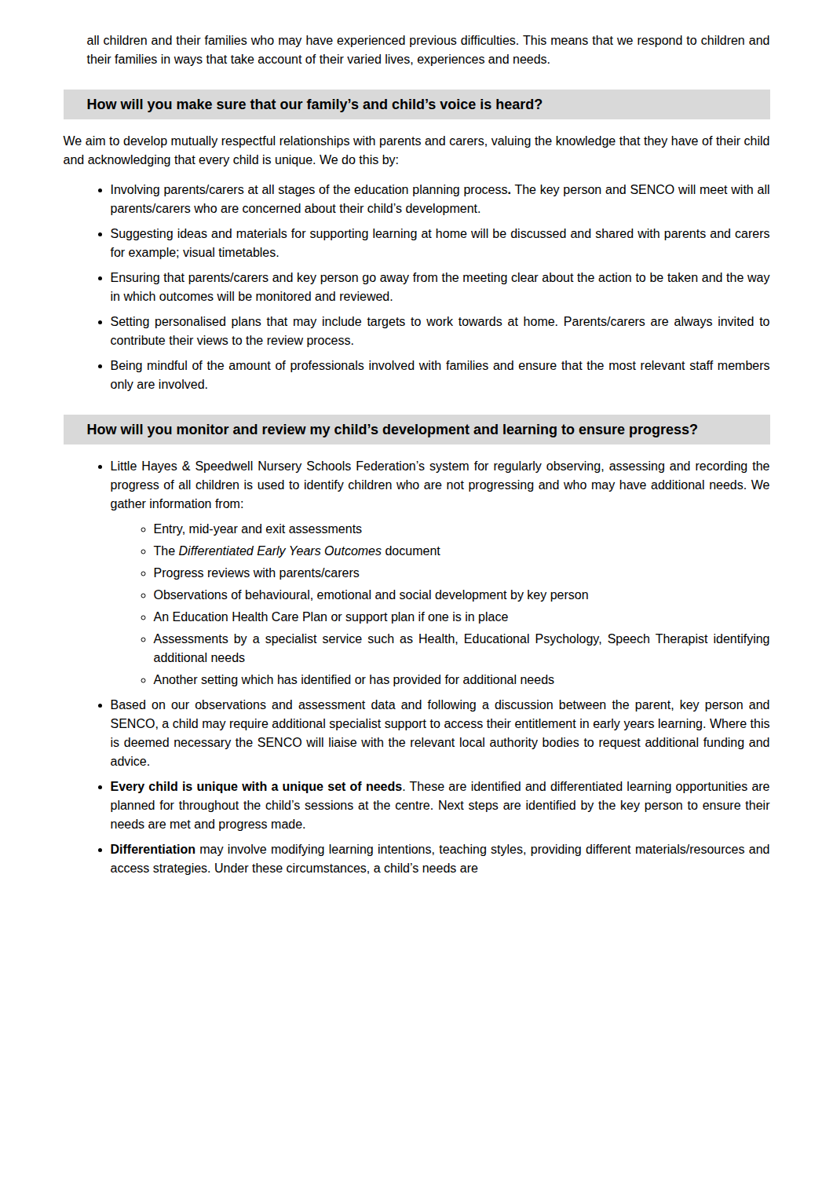all children and their families who may have experienced previous difficulties. This means that we respond to children and their families in ways that take account of their varied lives, experiences and needs.
How will you make sure that our family’s and child’s voice is heard?
We aim to develop mutually respectful relationships with parents and carers, valuing the knowledge that they have of their child and acknowledging that every child is unique. We do this by:
Involving parents/carers at all stages of the education planning process. The key person and SENCO will meet with all parents/carers who are concerned about their child’s development.
Suggesting ideas and materials for supporting learning at home will be discussed and shared with parents and carers for example; visual timetables.
Ensuring that parents/carers and key person go away from the meeting clear about the action to be taken and the way in which outcomes will be monitored and reviewed.
Setting personalised plans that may include targets to work towards at home. Parents/carers are always invited to contribute their views to the review process.
Being mindful of the amount of professionals involved with families and ensure that the most relevant staff members only are involved.
How will you monitor and review my child’s development and learning to ensure progress?
Little Hayes & Speedwell Nursery Schools Federation’s system for regularly observing, assessing and recording the progress of all children is used to identify children who are not progressing and who may have additional needs. We gather information from:
Entry, mid-year and exit assessments
The Differentiated Early Years Outcomes document
Progress reviews with parents/carers
Observations of behavioural, emotional and social development by key person
An Education Health Care Plan or support plan if one is in place
Assessments by a specialist service such as Health, Educational Psychology, Speech Therapist identifying additional needs
Another setting which has identified or has provided for additional needs
Based on our observations and assessment data and following a discussion between the parent, key person and SENCO, a child may require additional specialist support to access their entitlement in early years learning. Where this is deemed necessary the SENCO will liaise with the relevant local authority bodies to request additional funding and advice.
Every child is unique with a unique set of needs. These are identified and differentiated learning opportunities are planned for throughout the child’s sessions at the centre. Next steps are identified by the key person to ensure their needs are met and progress made.
Differentiation may involve modifying learning intentions, teaching styles, providing different materials/resources and access strategies. Under these circumstances, a child’s needs are